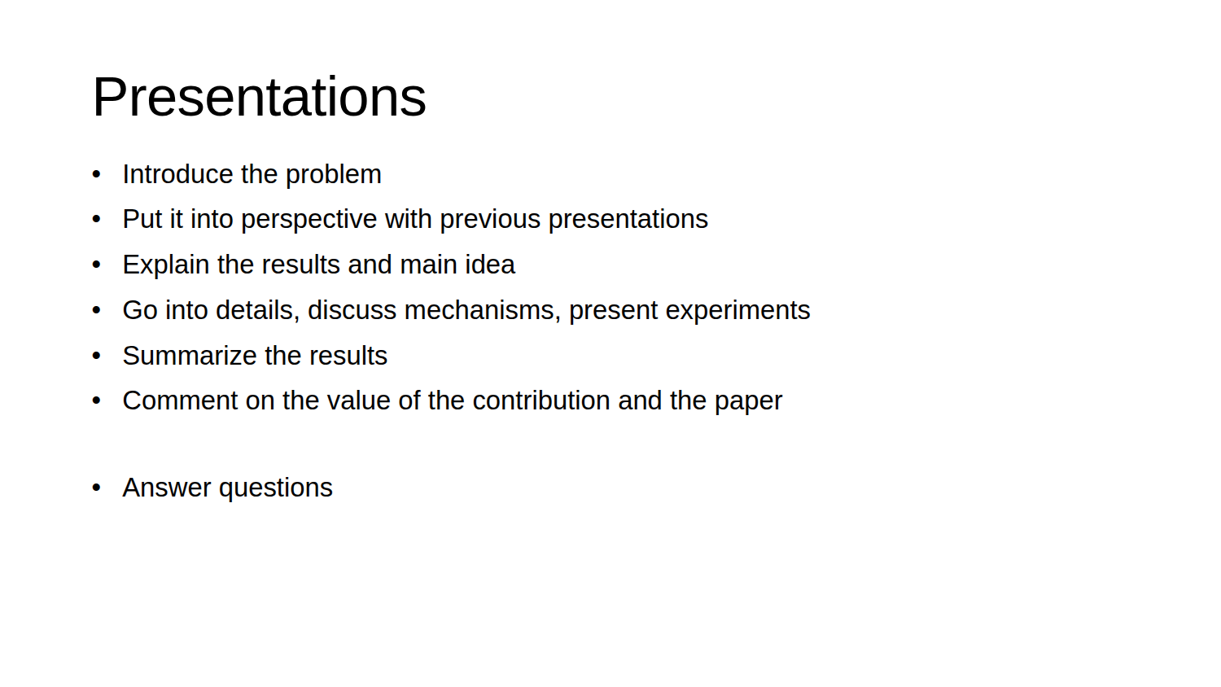Presentations
Introduce the problem
Put it into perspective with previous presentations
Explain the results and main idea
Go into details, discuss mechanisms, present experiments
Summarize the results
Comment on the value of the contribution and the paper
Answer questions